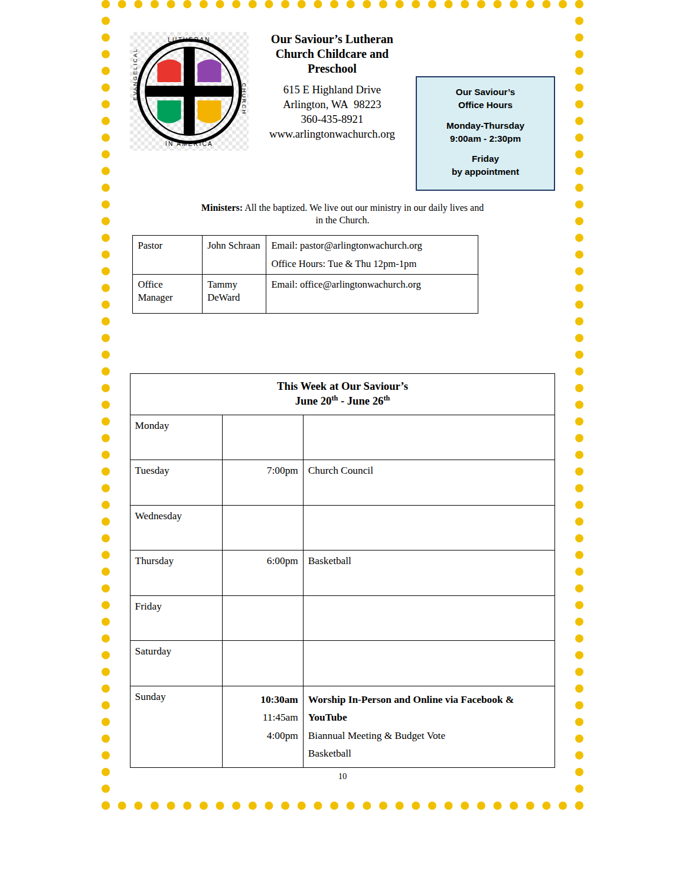Our Saviour’s Lutheran
Church Childcare and
Preschool
615 E Highland Drive
Arlington, WA 98223
360-435-8921
www.arlingtonwachurch.org
Our Saviour’s
Office Hours
Monday-Thursday
9:00am - 2:30pm
Friday
by appointment
Ministers: All the baptized. We live out our ministry in our daily lives and in the Church.
| Pastor | John Schraan | Email: pastor@arlingtonwachurch.org Office Hours: Tue & Thu 12pm-1pm |
| Office Manager | Tammy DeWard | Email: office@arlingtonwachurch.org |
| This Week at Our Saviour’s June 20 th - June 26 th |
| --- |
| Monday | | |
| Tuesday | 7:00pm | Church Council |
| Wednesday | | |
| Thursday | 6:00pm | Basketball |
| Friday | | |
| Saturday | | |
| Sunday | 10:30am 11:45am 4:00pm | Worship In-Person and Online via Facebook & YouTube Biannual Meeting & Budget Vote Basketball |
10